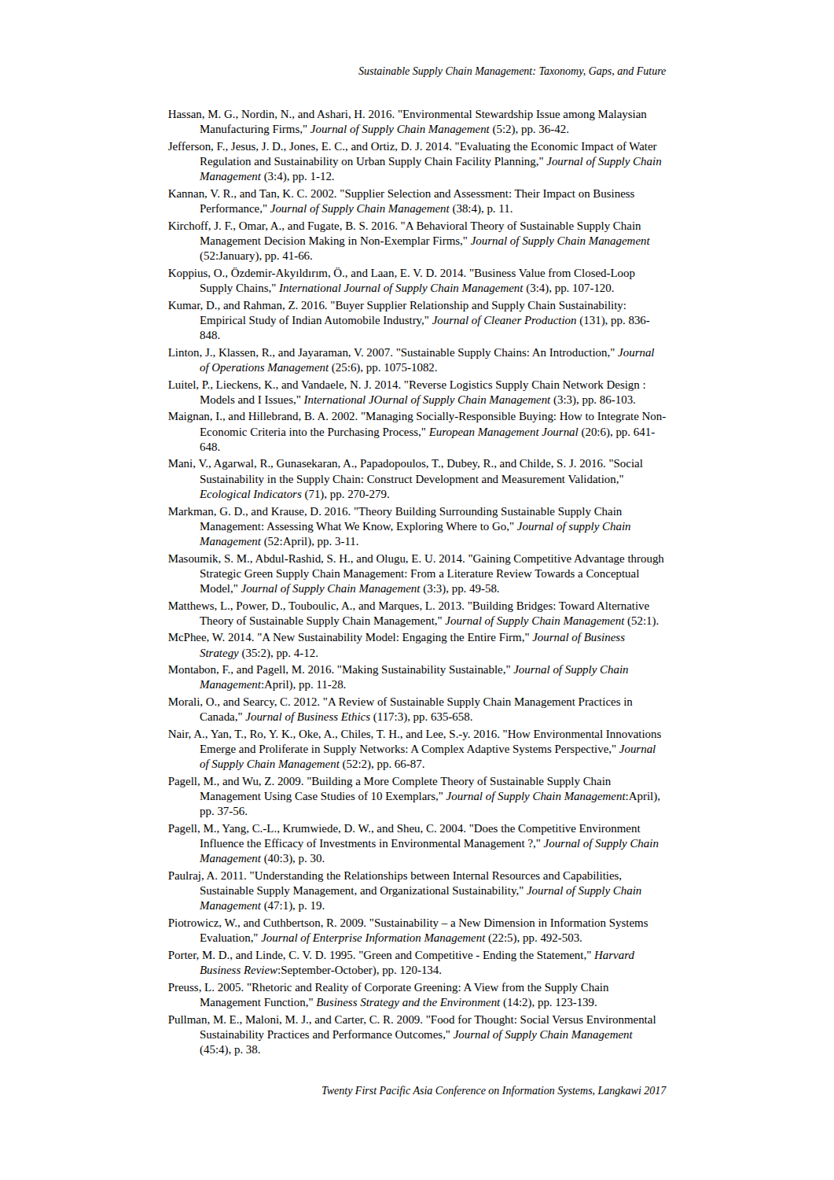Sustainable Supply Chain Management: Taxonomy, Gaps, and Future
Hassan, M. G., Nordin, N., and Ashari, H. 2016. "Environmental Stewardship Issue among Malaysian Manufacturing Firms," Journal of Supply Chain Management (5:2), pp. 36-42.
Jefferson, F., Jesus, J. D., Jones, E. C., and Ortiz, D. J. 2014. "Evaluating the Economic Impact of Water Regulation and Sustainability on Urban Supply Chain Facility Planning," Journal of Supply Chain Management (3:4), pp. 1-12.
Kannan, V. R., and Tan, K. C. 2002. "Supplier Selection and Assessment: Their Impact on Business Performance," Journal of Supply Chain Management (38:4), p. 11.
Kirchoff, J. F., Omar, A., and Fugate, B. S. 2016. "A Behavioral Theory of Sustainable Supply Chain Management Decision Making in Non-Exemplar Firms," Journal of Supply Chain Management (52:January), pp. 41-66.
Koppius, O., Özdemir-Akyıldırım, Ö., and Laan, E. V. D. 2014. "Business Value from Closed-Loop Supply Chains," International Journal of Supply Chain Management (3:4), pp. 107-120.
Kumar, D., and Rahman, Z. 2016. "Buyer Supplier Relationship and Supply Chain Sustainability: Empirical Study of Indian Automobile Industry," Journal of Cleaner Production (131), pp. 836-848.
Linton, J., Klassen, R., and Jayaraman, V. 2007. "Sustainable Supply Chains: An Introduction," Journal of Operations Management (25:6), pp. 1075-1082.
Luitel, P., Lieckens, K., and Vandaele, N. J. 2014. "Reverse Logistics Supply Chain Network Design : Models and I Issues," International JOurnal of Supply Chain Management (3:3), pp. 86-103.
Maignan, I., and Hillebrand, B. A. 2002. "Managing Socially-Responsible Buying: How to Integrate Non-Economic Criteria into the Purchasing Process," European Management Journal (20:6), pp. 641-648.
Mani, V., Agarwal, R., Gunasekaran, A., Papadopoulos, T., Dubey, R., and Childe, S. J. 2016. "Social Sustainability in the Supply Chain: Construct Development and Measurement Validation," Ecological Indicators (71), pp. 270-279.
Markman, G. D., and Krause, D. 2016. "Theory Building Surrounding Sustainable Supply Chain Management: Assessing What We Know, Exploring Where to Go," Journal of supply Chain Management (52:April), pp. 3-11.
Masoumik, S. M., Abdul-Rashid, S. H., and Olugu, E. U. 2014. "Gaining Competitive Advantage through Strategic Green Supply Chain Management: From a Literature Review Towards a Conceptual Model," Journal of Supply Chain Management (3:3), pp. 49-58.
Matthews, L., Power, D., Touboulic, A., and Marques, L. 2013. "Building Bridges: Toward Alternative Theory of Sustainable Supply Chain Management," Journal of Supply Chain Management (52:1).
McPhee, W. 2014. "A New Sustainability Model: Engaging the Entire Firm," Journal of Business Strategy (35:2), pp. 4-12.
Montabon, F., and Pagell, M. 2016. "Making Sustainability Sustainable," Journal of Supply Chain Management:April), pp. 11-28.
Morali, O., and Searcy, C. 2012. "A Review of Sustainable Supply Chain Management Practices in Canada," Journal of Business Ethics (117:3), pp. 635-658.
Nair, A., Yan, T., Ro, Y. K., Oke, A., Chiles, T. H., and Lee, S.-y. 2016. "How Environmental Innovations Emerge and Proliferate in Supply Networks: A Complex Adaptive Systems Perspective," Journal of Supply Chain Management (52:2), pp. 66-87.
Pagell, M., and Wu, Z. 2009. "Building a More Complete Theory of Sustainable Supply Chain Management Using Case Studies of 10 Exemplars," Journal of Supply Chain Management:April), pp. 37-56.
Pagell, M., Yang, C.-L., Krumwiede, D. W., and Sheu, C. 2004. "Does the Competitive Environment Influence the Efficacy of Investments in Environmental Management ?," Journal of Supply Chain Management (40:3), p. 30.
Paulraj, A. 2011. "Understanding the Relationships between Internal Resources and Capabilities, Sustainable Supply Management, and Organizational Sustainability," Journal of Supply Chain Management (47:1), p. 19.
Piotrowicz, W., and Cuthbertson, R. 2009. "Sustainability – a New Dimension in Information Systems Evaluation," Journal of Enterprise Information Management (22:5), pp. 492-503.
Porter, M. D., and Linde, C. V. D. 1995. "Green and Competitive - Ending the Statement," Harvard Business Review:September-October), pp. 120-134.
Preuss, L. 2005. "Rhetoric and Reality of Corporate Greening: A View from the Supply Chain Management Function," Business Strategy and the Environment (14:2), pp. 123-139.
Pullman, M. E., Maloni, M. J., and Carter, C. R. 2009. "Food for Thought: Social Versus Environmental Sustainability Practices and Performance Outcomes," Journal of Supply Chain Management (45:4), p. 38.
Twenty First Pacific Asia Conference on Information Systems, Langkawi 2017